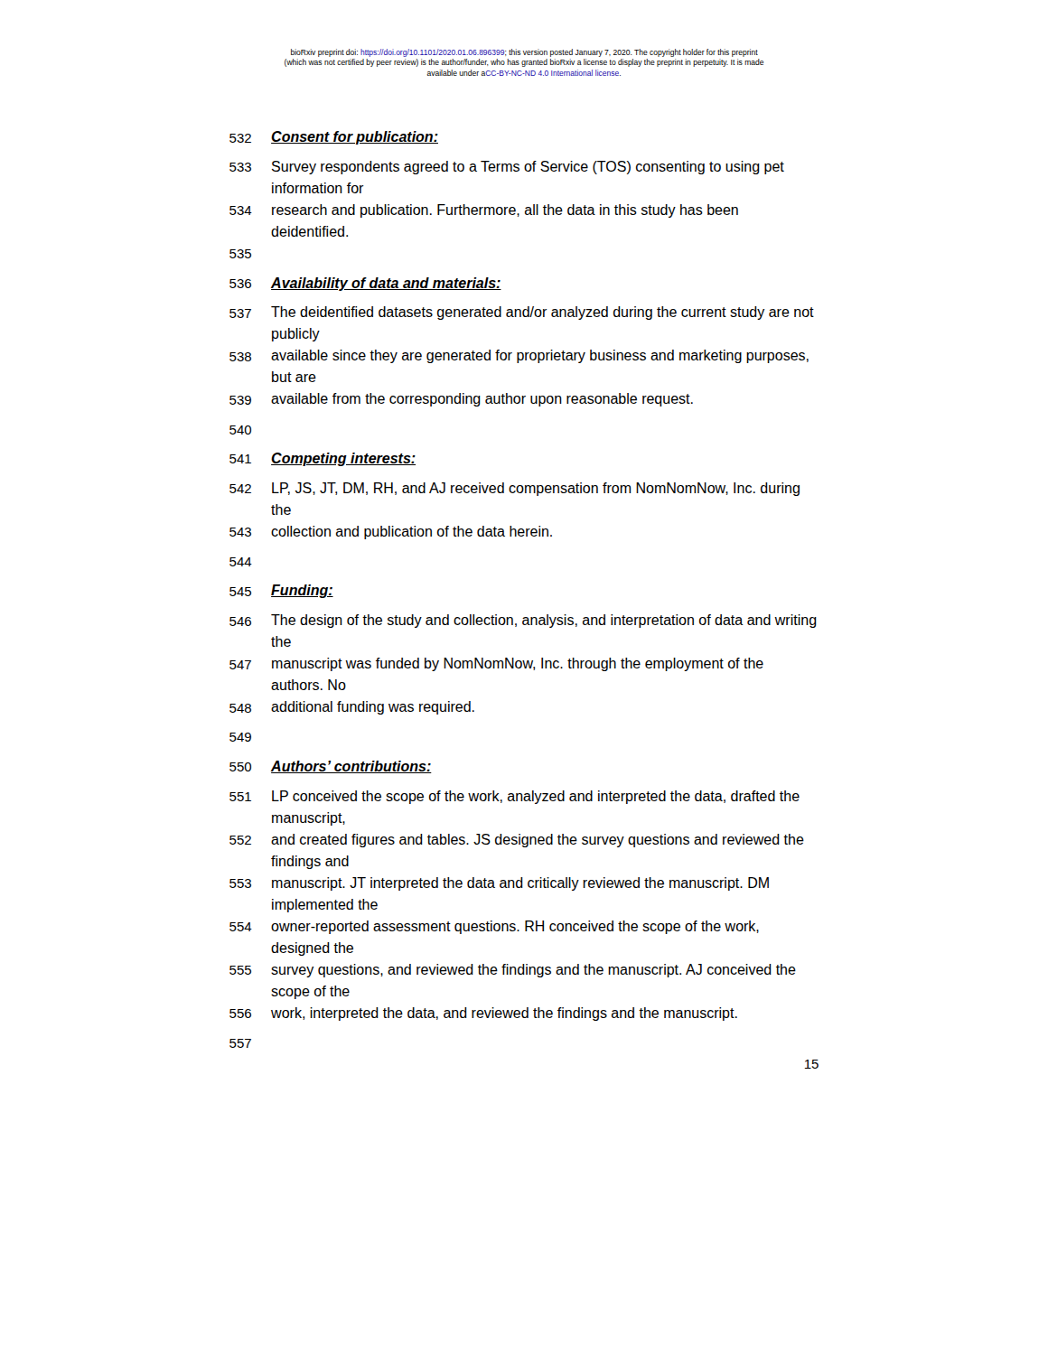bioRxiv preprint doi: https://doi.org/10.1101/2020.01.06.896399; this version posted January 7, 2020. The copyright holder for this preprint
(which was not certified by peer review) is the author/funder, who has granted bioRxiv a license to display the preprint in perpetuity. It is made
available under aCC-BY-NC-ND 4.0 International license.
532
Consent for publication:
533 Survey respondents agreed to a Terms of Service (TOS) consenting to using pet information for
534 research and publication. Furthermore, all the data in this study has been deidentified.
535
536
Availability of data and materials:
537 The deidentified datasets generated and/or analyzed during the current study are not publicly
538 available since they are generated for proprietary business and marketing purposes, but are
539 available from the corresponding author upon reasonable request.
540
541
Competing interests:
542 LP, JS, JT, DM, RH, and AJ received compensation from NomNomNow, Inc. during the
543 collection and publication of the data herein.
544
545
Funding:
546 The design of the study and collection, analysis, and interpretation of data and writing the
547 manuscript was funded by NomNomNow, Inc. through the employment of the authors. No
548 additional funding was required.
549
550
Authors’ contributions:
551 LP conceived the scope of the work, analyzed and interpreted the data, drafted the manuscript,
552 and created figures and tables. JS designed the survey questions and reviewed the findings and
553 manuscript. JT interpreted the data and critically reviewed the manuscript. DM implemented the
554 owner-reported assessment questions. RH conceived the scope of the work, designed the
555 survey questions, and reviewed the findings and the manuscript. AJ conceived the scope of the
556 work, interpreted the data, and reviewed the findings and the manuscript.
557
15